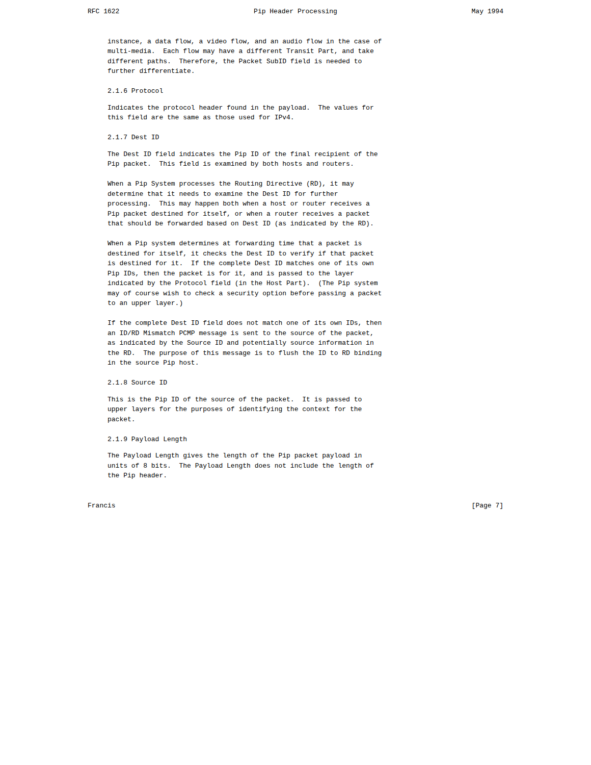RFC 1622 Pip Header Processing May 1994
instance, a data flow, a video flow, and an audio flow in the case of multi-media. Each flow may have a different Transit Part, and take different paths. Therefore, the Packet SubID field is needed to further differentiate.
2.1.6 Protocol
Indicates the protocol header found in the payload. The values for this field are the same as those used for IPv4.
2.1.7 Dest ID
The Dest ID field indicates the Pip ID of the final recipient of the Pip packet. This field is examined by both hosts and routers.
When a Pip System processes the Routing Directive (RD), it may determine that it needs to examine the Dest ID for further processing. This may happen both when a host or router receives a Pip packet destined for itself, or when a router receives a packet that should be forwarded based on Dest ID (as indicated by the RD).
When a Pip system determines at forwarding time that a packet is destined for itself, it checks the Dest ID to verify if that packet is destined for it. If the complete Dest ID matches one of its own Pip IDs, then the packet is for it, and is passed to the layer indicated by the Protocol field (in the Host Part). (The Pip system may of course wish to check a security option before passing a packet to an upper layer.)
If the complete Dest ID field does not match one of its own IDs, then an ID/RD Mismatch PCMP message is sent to the source of the packet, as indicated by the Source ID and potentially source information in the RD. The purpose of this message is to flush the ID to RD binding in the source Pip host.
2.1.8 Source ID
This is the Pip ID of the source of the packet. It is passed to upper layers for the purposes of identifying the context for the packet.
2.1.9 Payload Length
The Payload Length gives the length of the Pip packet payload in units of 8 bits. The Payload Length does not include the length of the Pip header.
Francis [Page 7]